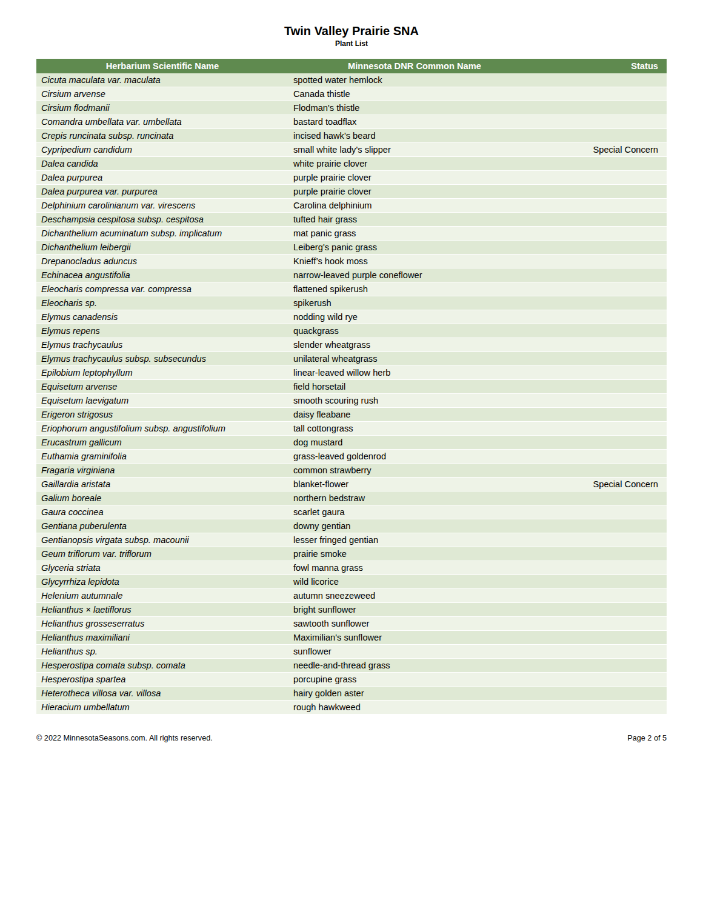Twin Valley Prairie SNA
Plant List
| Herbarium Scientific Name | Minnesota DNR Common Name | Status |
| --- | --- | --- |
| Cicuta maculata var. maculata | spotted water hemlock | |
| Cirsium arvense | Canada thistle | |
| Cirsium flodmanii | Flodman's thistle | |
| Comandra umbellata var. umbellata | bastard toadflax | |
| Crepis runcinata subsp. runcinata | incised hawk's beard | |
| Cypripedium candidum | small white lady's slipper | Special Concern |
| Dalea candida | white prairie clover | |
| Dalea purpurea | purple prairie clover | |
| Dalea purpurea var. purpurea | purple prairie clover | |
| Delphinium carolinianum var. virescens | Carolina delphinium | |
| Deschampsia cespitosa subsp. cespitosa | tufted hair grass | |
| Dichanthelium acuminatum subsp. implicatum | mat panic grass | |
| Dichanthelium leibergii | Leiberg's panic grass | |
| Drepanocladus aduncus | Knieff’s hook moss | |
| Echinacea angustifolia | narrow-leaved purple coneflower | |
| Eleocharis compressa var. compressa | flattened spikerush | |
| Eleocharis sp. | spikerush | |
| Elymus canadensis | nodding wild rye | |
| Elymus repens | quackgrass | |
| Elymus trachycaulus | slender wheatgrass | |
| Elymus trachycaulus subsp. subsecundus | unilateral wheatgrass | |
| Epilobium leptophyllum | linear-leaved willow herb | |
| Equisetum arvense | field horsetail | |
| Equisetum laevigatum | smooth scouring rush | |
| Erigeron strigosus | daisy fleabane | |
| Eriophorum angustifolium subsp. angustifolium | tall cottongrass | |
| Erucastrum gallicum | dog mustard | |
| Euthamia graminifolia | grass-leaved goldenrod | |
| Fragaria virginiana | common strawberry | |
| Gaillardia aristata | blanket-flower | Special Concern |
| Galium boreale | northern bedstraw | |
| Gaura coccinea | scarlet gaura | |
| Gentiana puberulenta | downy gentian | |
| Gentianopsis virgata subsp. macounii | lesser fringed gentian | |
| Geum triflorum var. triflorum | prairie smoke | |
| Glyceria striata | fowl manna grass | |
| Glycyrrhiza lepidota | wild licorice | |
| Helenium autumnale | autumn sneezeweed | |
| Helianthus × laetiflorus | bright sunflower | |
| Helianthus grosseserratus | sawtooth sunflower | |
| Helianthus maximiliani | Maximilian's sunflower | |
| Helianthus sp. | sunflower | |
| Hesperostipa comata subsp. comata | needle-and-thread grass | |
| Hesperostipa spartea | porcupine grass | |
| Heterotheca villosa var. villosa | hairy golden aster | |
| Hieracium umbellatum | rough hawkweed | |
© 2022 MinnesotaSeasons.com. All rights reserved. Page 2 of 5